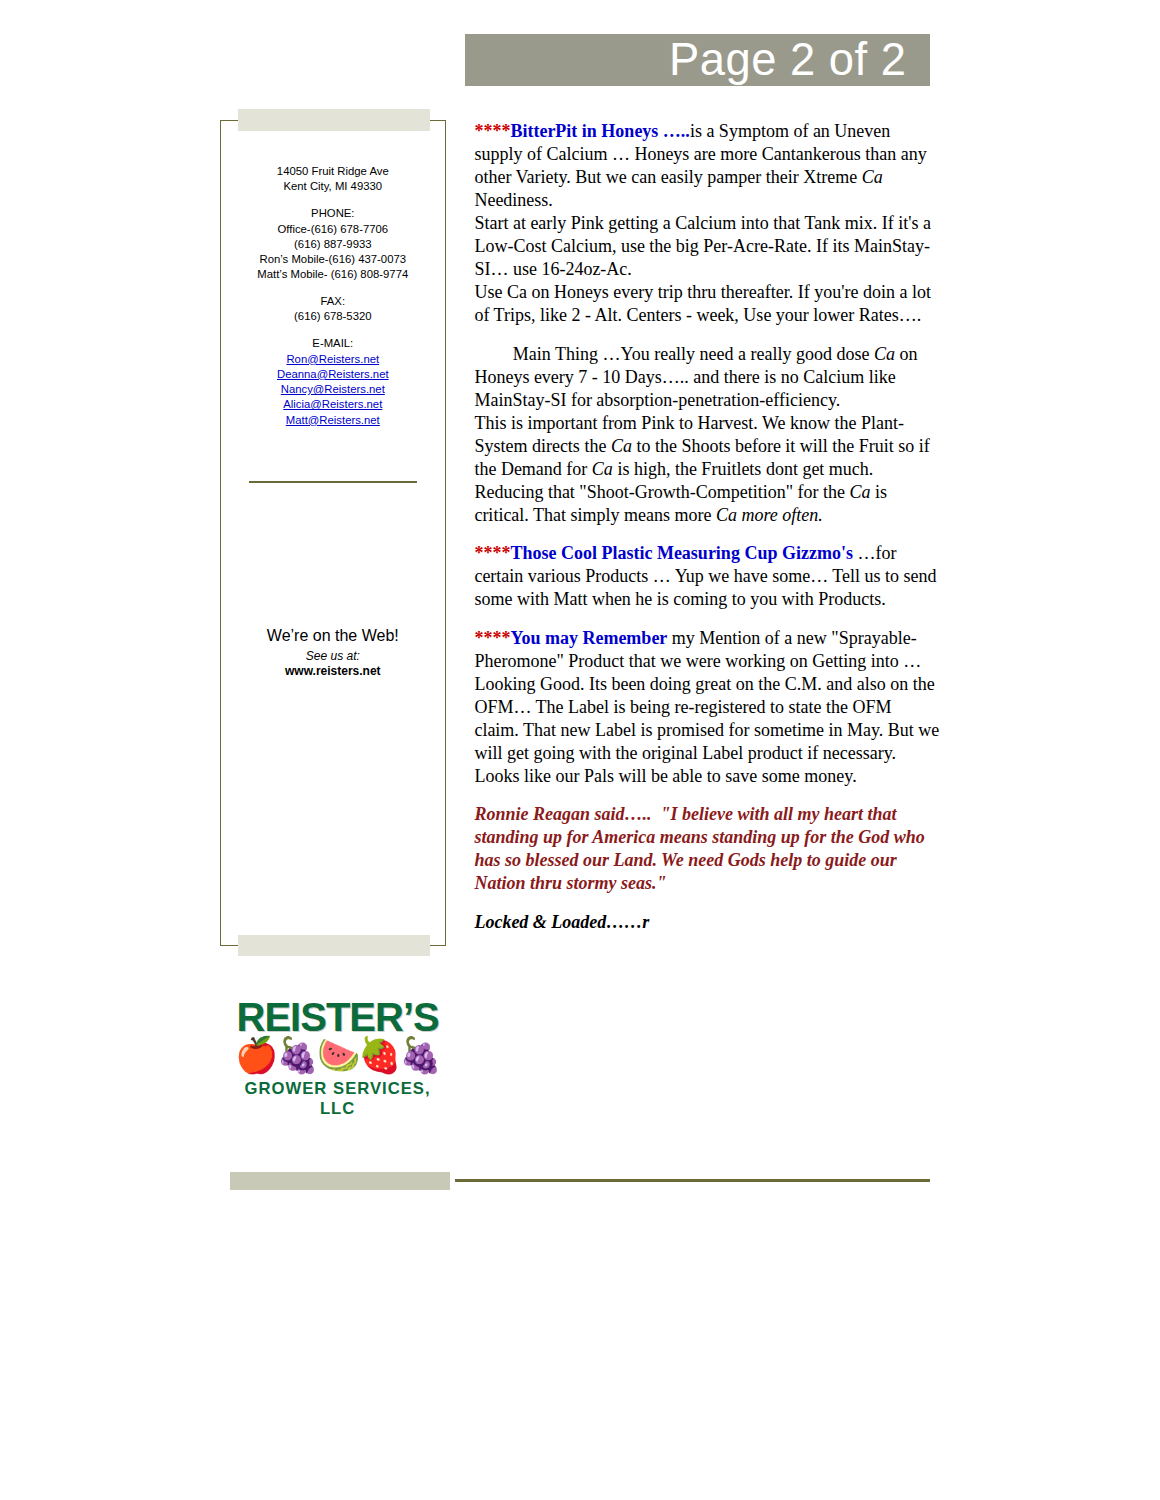Page 2 of 2
14050 Fruit Ridge Ave
Kent City, MI 49330
PHONE:
Office-(616) 678-7706
(616) 887-9933
Ron’s Mobile-(616) 437-0073
Matt’s Mobile- (616) 808-9774
FAX:
(616) 678-5320
E-MAIL:
Ron@Reisters.net Deanna@Reisters.net Nancy@Reisters.net Alicia@Reisters.net Matt@Reisters.net
We’re on the Web!
See us at:
www.reisters.net
REISTER’S
🍎🍇🍉🍓🍇
GROWER SERVICES, LLC
****BitterPit in Honeys ….. is a Symptom of an Uneven supply of Calcium … Honeys are more Cantankerous than any other Variety. But we can easily pamper their Xtreme Ca Neediness.
Start at early Pink getting a Calcium into that Tank mix. If it's a Low-Cost Calcium, use the big Per-Acre-Rate. If its MainStay-SI… use 16-24oz-Ac.
Use Ca on Honeys every trip thru thereafter. If you're doin a lot of Trips, like 2 - Alt. Centers - week, Use your lower Rates….
Main Thing …You really need a really good dose Ca on Honeys every 7 - 10 Days….. and there is no Calcium like MainStay-SI for absorption-penetration-efficiency.
This is important from Pink to Harvest. We know the Plant-System directs the Ca to the Shoots before it will the Fruit so if the Demand for Ca is high, the Fruitlets dont get much. Reducing that "Shoot-Growth-Competition" for the Ca is critical. That simply means more Ca more often.
****Those Cool Plastic Measuring Cup Gizzmo's …for certain various Products … Yup we have some… Tell us to send some with Matt when he is coming to you with Products.
****You may Remember my Mention of a new "Sprayable-Pheromone" Product that we were working on Getting into … Looking Good. Its been doing great on the C.M. and also on the OFM… The Label is being re-registered to state the OFM claim. That new Label is promised for sometime in May. But we will get going with the original Label product if necessary. Looks like our Pals will be able to save some money.
Ronnie Reagan said….. "I believe with all my heart that standing up for America means standing up for the God who has so blessed our Land. We need Gods help to guide our Nation thru stormy seas."
Locked & Loaded……r